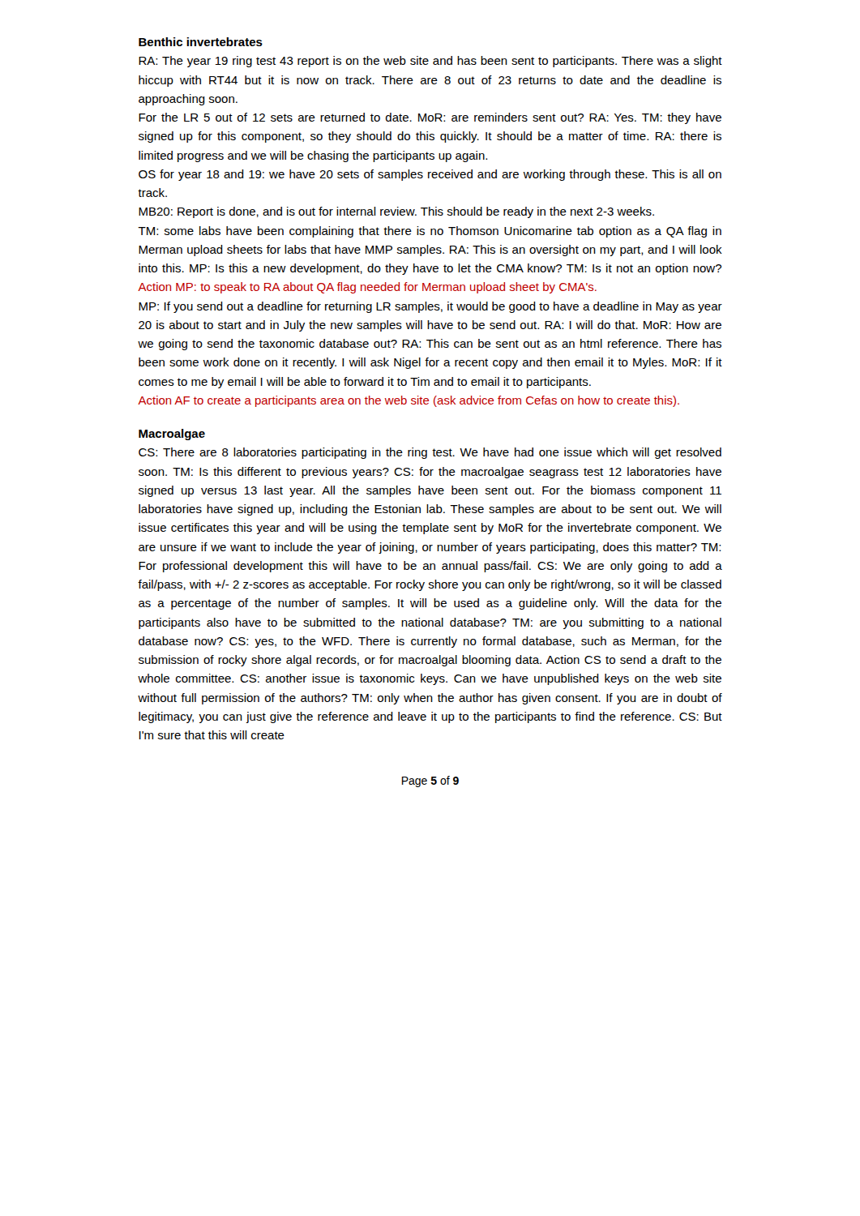Benthic invertebrates
RA: The year 19 ring test 43 report is on the web site and has been sent to participants. There was a slight hiccup with RT44 but it is now on track. There are 8 out of 23 returns to date and the deadline is approaching soon.
For the LR 5 out of 12 sets are returned to date. MoR: are reminders sent out? RA: Yes. TM: they have signed up for this component, so they should do this quickly. It should be a matter of time. RA: there is limited progress and we will be chasing the participants up again.
OS for year 18 and 19: we have 20 sets of samples received and are working through these. This is all on track.
MB20: Report is done, and is out for internal review. This should be ready in the next 2-3 weeks.
TM: some labs have been complaining that there is no Thomson Unicomarine tab option as a QA flag in Merman upload sheets for labs that have MMP samples. RA: This is an oversight on my part, and I will look into this. MP: Is this a new development, do they have to let the CMA know? TM: Is it not an option now? Action MP: to speak to RA about QA flag needed for Merman upload sheet by CMA's.
MP: If you send out a deadline for returning LR samples, it would be good to have a deadline in May as year 20 is about to start and in July the new samples will have to be send out. RA: I will do that. MoR: How are we going to send the taxonomic database out? RA: This can be sent out as an html reference. There has been some work done on it recently. I will ask Nigel for a recent copy and then email it to Myles. MoR: If it comes to me by email I will be able to forward it to Tim and to email it to participants.
Action AF to create a participants area on the web site (ask advice from Cefas on how to create this).
Macroalgae
CS: There are 8 laboratories participating in the ring test. We have had one issue which will get resolved soon. TM: Is this different to previous years? CS: for the macroalgae seagrass test 12 laboratories have signed up versus 13 last year. All the samples have been sent out. For the biomass component 11 laboratories have signed up, including the Estonian lab. These samples are about to be sent out. We will issue certificates this year and will be using the template sent by MoR for the invertebrate component. We are unsure if we want to include the year of joining, or number of years participating, does this matter? TM: For professional development this will have to be an annual pass/fail. CS: We are only going to add a fail/pass, with +/- 2 z-scores as acceptable. For rocky shore you can only be right/wrong, so it will be classed as a percentage of the number of samples. It will be used as a guideline only. Will the data for the participants also have to be submitted to the national database? TM: are you submitting to a national database now? CS: yes, to the WFD. There is currently no formal database, such as Merman, for the submission of rocky shore algal records, or for macroalgal blooming data. Action CS to send a draft to the whole committee. CS: another issue is taxonomic keys. Can we have unpublished keys on the web site without full permission of the authors? TM: only when the author has given consent. If you are in doubt of legitimacy, you can just give the reference and leave it up to the participants to find the reference. CS: But I'm sure that this will create
Page 5 of 9